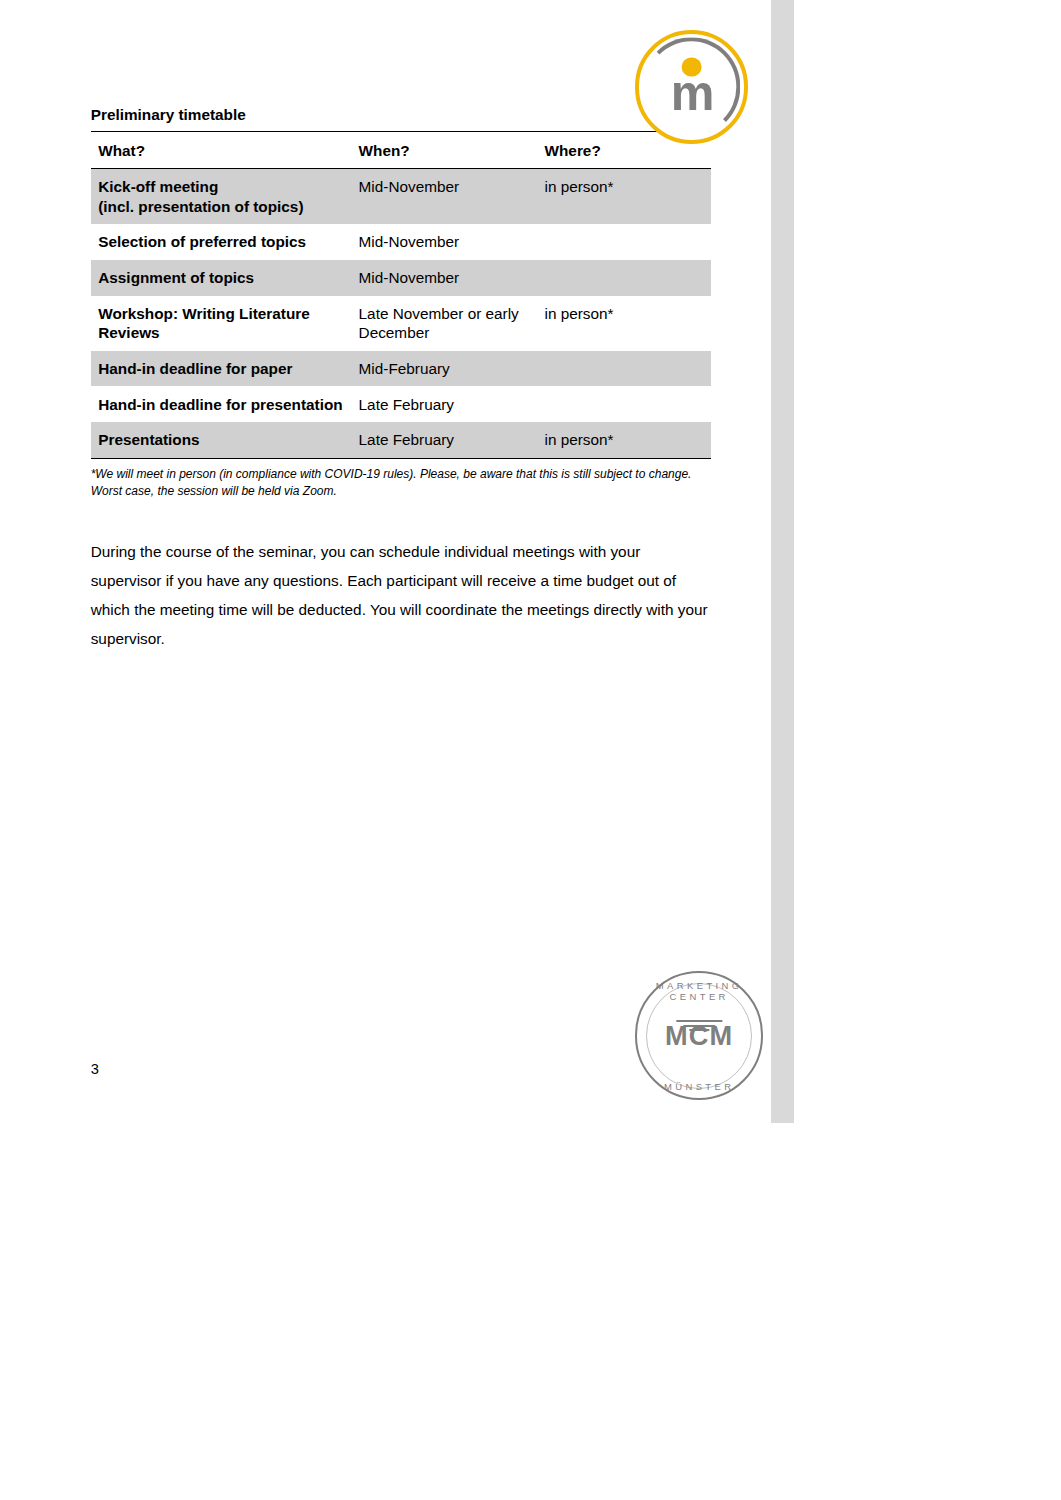m
Preliminary timetable
| What? | When? | Where? |
| --- | --- | --- |
| Kick-off meeting (incl. presentation of topics) | Mid-November | in person* |
| Selection of preferred topics | Mid-November | |
| Assignment of topics | Mid-November | |
| Workshop: Writing Literature Reviews | Late November or early December | in person* |
| Hand-in deadline for paper | Mid-February | |
| Hand-in deadline for presentation | Late February | |
| Presentations | Late February | in person* |
*We will meet in person (in compliance with COVID-19 rules). Please, be aware that this is still subject to change. Worst case, the session will be held via Zoom.
During the course of the seminar, you can schedule individual meetings with your supervisor if you have any questions. Each participant will receive a time budget out of which the meeting time will be deducted. You will coordinate the meetings directly with your supervisor.
3
Marketing Center
MCM
Münster